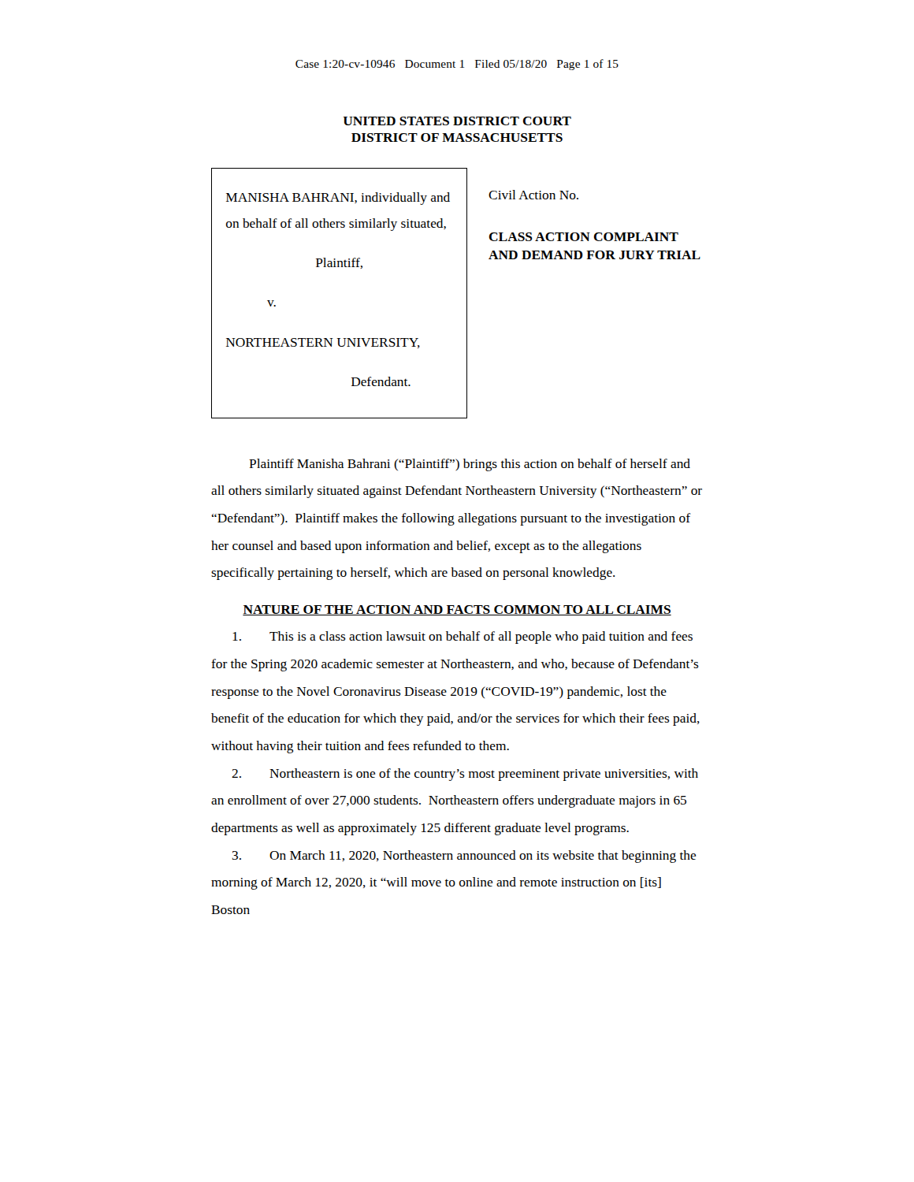Case 1:20-cv-10946 Document 1 Filed 05/18/20 Page 1 of 15
UNITED STATES DISTRICT COURT
DISTRICT OF MASSACHUSETTS
| MANISHA BAHRANI, individually and on behalf of all others similarly situated, Plaintiff, v. NORTHEASTERN UNIVERSITY, Defendant. | Civil Action No. CLASS ACTION COMPLAINT AND DEMAND FOR JURY TRIAL |
Plaintiff Manisha Bahrani (“Plaintiff”) brings this action on behalf of herself and all others similarly situated against Defendant Northeastern University (“Northeastern” or “Defendant”). Plaintiff makes the following allegations pursuant to the investigation of her counsel and based upon information and belief, except as to the allegations specifically pertaining to herself, which are based on personal knowledge.
NATURE OF THE ACTION AND FACTS COMMON TO ALL CLAIMS
1. This is a class action lawsuit on behalf of all people who paid tuition and fees for the Spring 2020 academic semester at Northeastern, and who, because of Defendant’s response to the Novel Coronavirus Disease 2019 (“COVID-19”) pandemic, lost the benefit of the education for which they paid, and/or the services for which their fees paid, without having their tuition and fees refunded to them.
2. Northeastern is one of the country’s most preeminent private universities, with an enrollment of over 27,000 students. Northeastern offers undergraduate majors in 65 departments as well as approximately 125 different graduate level programs.
3. On March 11, 2020, Northeastern announced on its website that beginning the morning of March 12, 2020, it “will move to online and remote instruction on [its] Boston